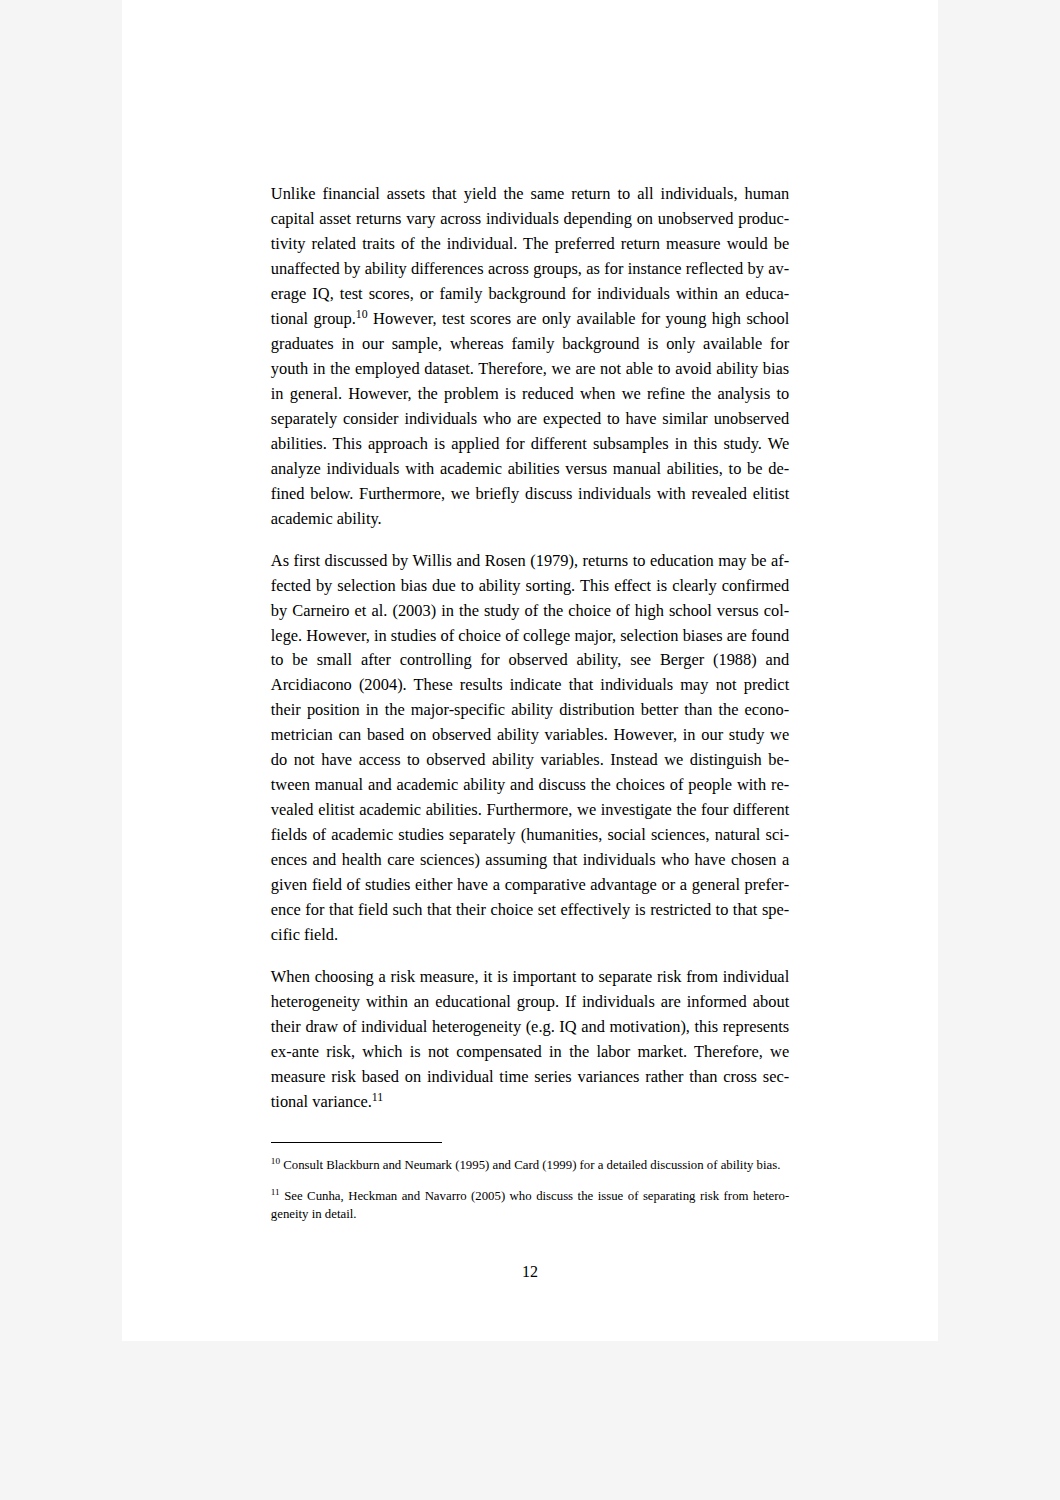Unlike financial assets that yield the same return to all individuals, human capital asset returns vary across individuals depending on unobserved productivity related traits of the individual. The preferred return measure would be unaffected by ability differences across groups, as for instance reflected by average IQ, test scores, or family background for individuals within an educational group.10 However, test scores are only available for young high school graduates in our sample, whereas family background is only available for youth in the employed dataset. Therefore, we are not able to avoid ability bias in general. However, the problem is reduced when we refine the analysis to separately consider individuals who are expected to have similar unobserved abilities. This approach is applied for different subsamples in this study. We analyze individuals with academic abilities versus manual abilities, to be defined below. Furthermore, we briefly discuss individuals with revealed elitist academic ability.
As first discussed by Willis and Rosen (1979), returns to education may be affected by selection bias due to ability sorting. This effect is clearly confirmed by Carneiro et al. (2003) in the study of the choice of high school versus college. However, in studies of choice of college major, selection biases are found to be small after controlling for observed ability, see Berger (1988) and Arcidiacono (2004). These results indicate that individuals may not predict their position in the major-specific ability distribution better than the econometrician can based on observed ability variables. However, in our study we do not have access to observed ability variables. Instead we distinguish between manual and academic ability and discuss the choices of people with revealed elitist academic abilities. Furthermore, we investigate the four different fields of academic studies separately (humanities, social sciences, natural sciences and health care sciences) assuming that individuals who have chosen a given field of studies either have a comparative advantage or a general preference for that field such that their choice set effectively is restricted to that specific field.
When choosing a risk measure, it is important to separate risk from individual heterogeneity within an educational group. If individuals are informed about their draw of individual heterogeneity (e.g. IQ and motivation), this represents ex-ante risk, which is not compensated in the labor market. Therefore, we measure risk based on individual time series variances rather than cross sectional variance.11
10 Consult Blackburn and Neumark (1995) and Card (1999) for a detailed discussion of ability bias.
11 See Cunha, Heckman and Navarro (2005) who discuss the issue of separating risk from heterogeneity in detail.
12